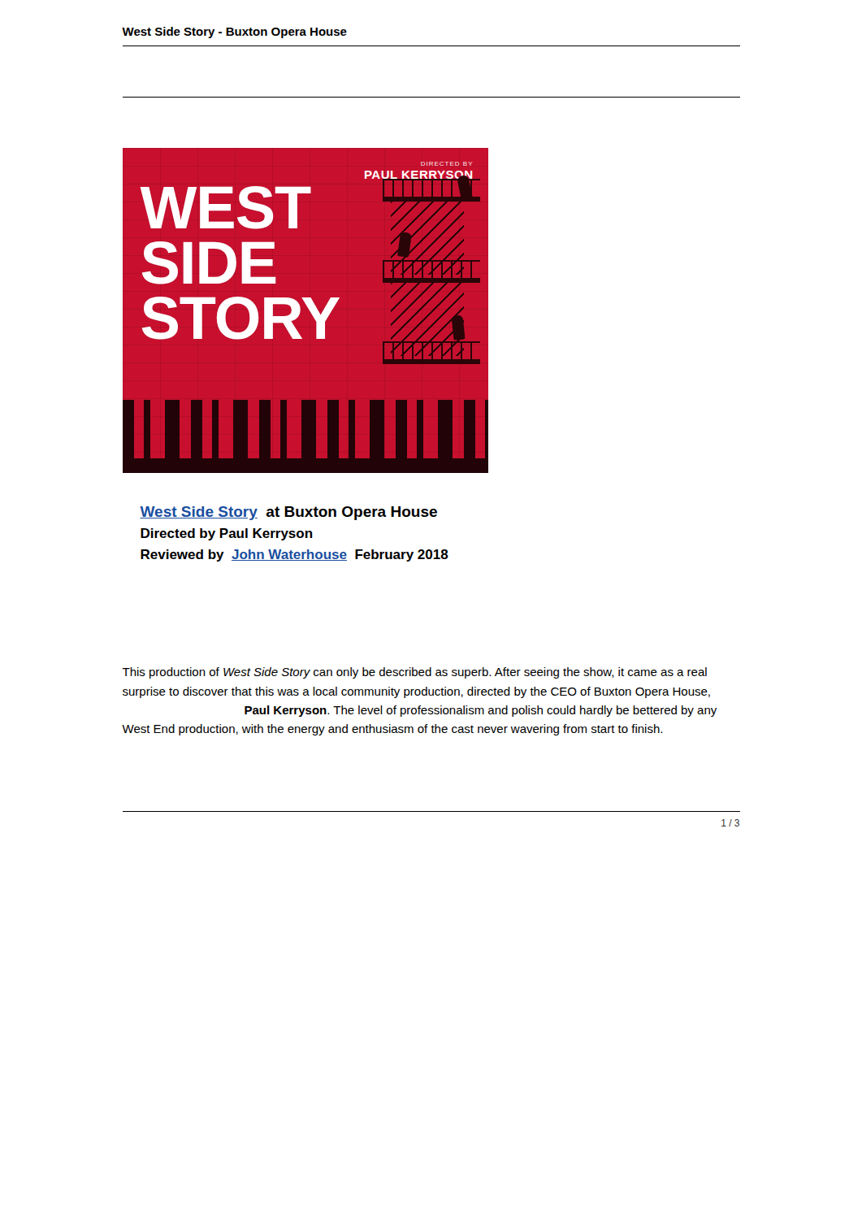West Side Story - Buxton Opera House
DIRECTED BY
PAUL KERRYSON
WEST
SIDE
STORY
West Side Story at Buxton Opera House
Directed by Paul Kerryson
Reviewed by John Waterhouse February 2018
This production of West Side Story can only be described as superb. After seeing the show, it came as a real surprise to discover that this was a local community production, directed by the CEO of Buxton Opera House, Paul Kerryson. The level of professionalism and polish could hardly be bettered by any West End production, with the energy and enthusiasm of the cast never wavering from start to finish.
1 / 3